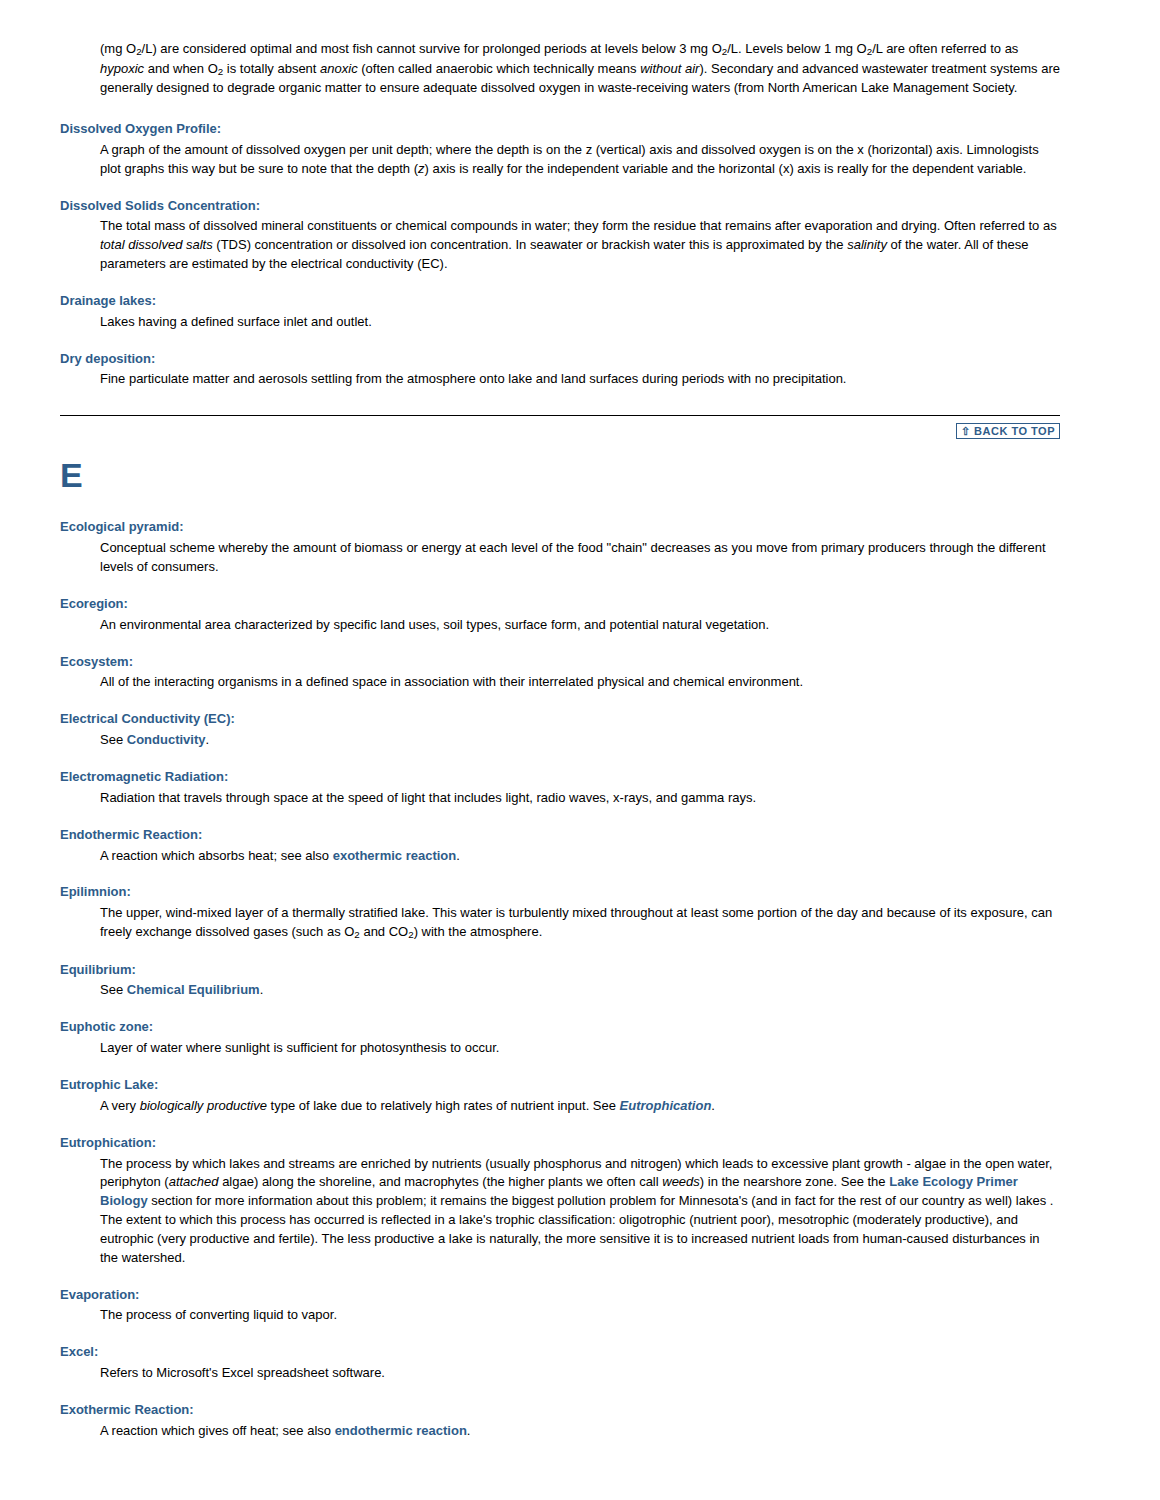(mg O2/L) are considered optimal and most fish cannot survive for prolonged periods at levels below 3 mg O2/L. Levels below 1 mg O2/L are often referred to as hypoxic and when O2 is totally absent anoxic (often called anaerobic which technically means without air). Secondary and advanced wastewater treatment systems are generally designed to degrade organic matter to ensure adequate dissolved oxygen in waste-receiving waters (from North American Lake Management Society.
Dissolved Oxygen Profile:
A graph of the amount of dissolved oxygen per unit depth; where the depth is on the z (vertical) axis and dissolved oxygen is on the x (horizontal) axis. Limnologists plot graphs this way but be sure to note that the depth (z) axis is really for the independent variable and the horizontal (x) axis is really for the dependent variable.
Dissolved Solids Concentration:
The total mass of dissolved mineral constituents or chemical compounds in water; they form the residue that remains after evaporation and drying. Often referred to as total dissolved salts (TDS) concentration or dissolved ion concentration. In seawater or brackish water this is approximated by the salinity of the water. All of these parameters are estimated by the electrical conductivity (EC).
Drainage lakes:
Lakes having a defined surface inlet and outlet.
Dry deposition:
Fine particulate matter and aerosols settling from the atmosphere onto lake and land surfaces during periods with no precipitation.
⇧ BACK TO TOP
E
Ecological pyramid:
Conceptual scheme whereby the amount of biomass or energy at each level of the food "chain" decreases as you move from primary producers through the different levels of consumers.
Ecoregion:
An environmental area characterized by specific land uses, soil types, surface form, and potential natural vegetation.
Ecosystem:
All of the interacting organisms in a defined space in association with their interrelated physical and chemical environment.
Electrical Conductivity (EC):
See Conductivity.
Electromagnetic Radiation:
Radiation that travels through space at the speed of light that includes light, radio waves, x-rays, and gamma rays.
Endothermic Reaction:
A reaction which absorbs heat; see also exothermic reaction.
Epilimnion:
The upper, wind-mixed layer of a thermally stratified lake. This water is turbulently mixed throughout at least some portion of the day and because of its exposure, can freely exchange dissolved gases (such as O2 and CO2) with the atmosphere.
Equilibrium:
See Chemical Equilibrium.
Euphotic zone:
Layer of water where sunlight is sufficient for photosynthesis to occur.
Eutrophic Lake:
A very biologically productive type of lake due to relatively high rates of nutrient input. See Eutrophication.
Eutrophication:
The process by which lakes and streams are enriched by nutrients (usually phosphorus and nitrogen) which leads to excessive plant growth - algae in the open water, periphyton (attached algae) along the shoreline, and macrophytes (the higher plants we often call weeds) in the nearshore zone. See the Lake Ecology Primer Biology section for more information about this problem; it remains the biggest pollution problem for Minnesota's (and in fact for the rest of our country as well) lakes . The extent to which this process has occurred is reflected in a lake's trophic classification: oligotrophic (nutrient poor), mesotrophic (moderately productive), and eutrophic (very productive and fertile). The less productive a lake is naturally, the more sensitive it is to increased nutrient loads from human-caused disturbances in the watershed.
Evaporation:
The process of converting liquid to vapor.
Excel:
Refers to Microsoft's Excel spreadsheet software.
Exothermic Reaction:
A reaction which gives off heat; see also endothermic reaction.